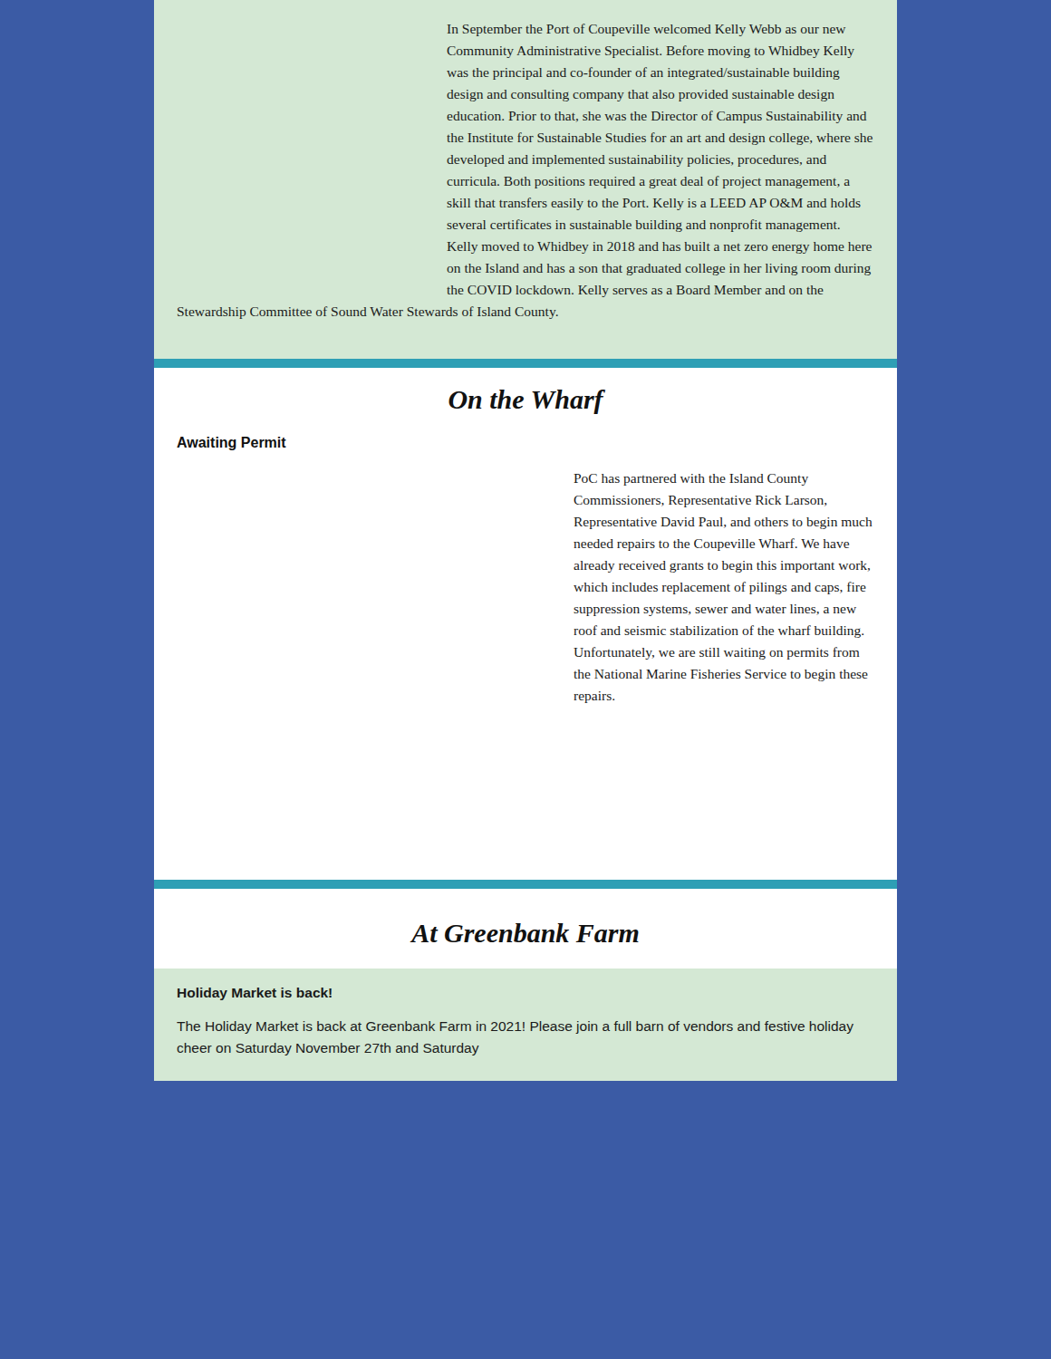In September the Port of Coupeville welcomed Kelly Webb as our new Community Administrative Specialist. Before moving to Whidbey Kelly was the principal and co-founder of an integrated/sustainable building design and consulting company that also provided sustainable design education. Prior to that, she was the Director of Campus Sustainability and the Institute for Sustainable Studies for an art and design college, where she developed and implemented sustainability policies, procedures, and curricula. Both positions required a great deal of project management, a skill that transfers easily to the Port. Kelly is a LEED AP O&M and holds several certificates in sustainable building and nonprofit management. Kelly moved to Whidbey in 2018 and has built a net zero energy home here on the Island and has a son that graduated college in her living room during the COVID lockdown. Kelly serves as a Board Member and on the Stewardship Committee of Sound Water Stewards of Island County.
On the Wharf
Awaiting Permit
PoC has partnered with the Island County Commissioners, Representative Rick Larson, Representative David Paul, and others to begin much needed repairs to the Coupeville Wharf. We have already received grants to begin this important work, which includes replacement of pilings and caps, fire suppression systems, sewer and water lines, a new roof and seismic stabilization of the wharf building. Unfortunately, we are still waiting on permits from the National Marine Fisheries Service to begin these repairs.
At Greenbank Farm
Holiday Market is back!
The Holiday Market is back at Greenbank Farm in 2021! Please join a full barn of vendors and festive holiday cheer on Saturday November 27th and Saturday